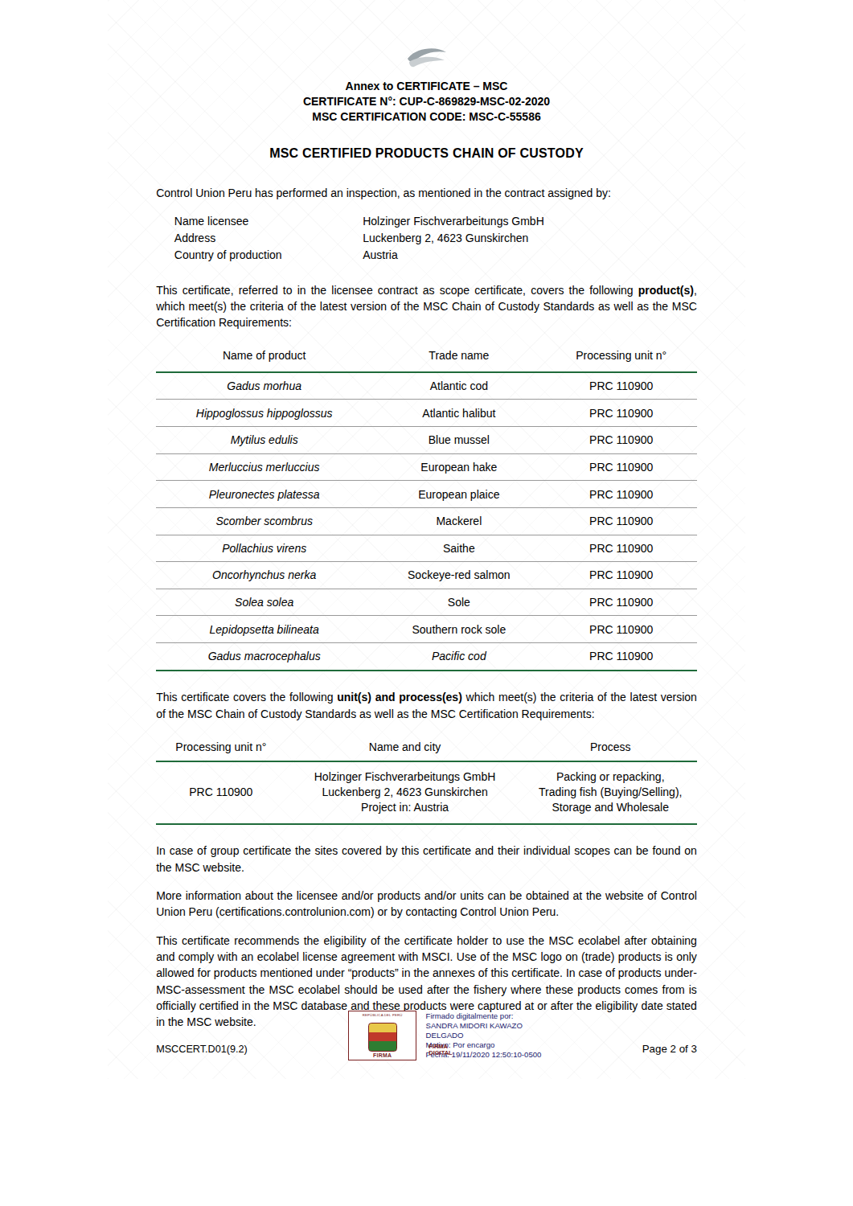Annex to CERTIFICATE – MSC
CERTIFICATE N°: CUP-C-869829-MSC-02-2020
MSC CERTIFICATION CODE: MSC-C-55586
MSC CERTIFIED PRODUCTS CHAIN OF CUSTODY
Control Union Peru has performed an inspection, as mentioned in the contract assigned by:
| Name licensee | Holzinger Fischverarbeitungs GmbH |
| Address | Luckenberg 2, 4623 Gunskirchen |
| Country of production | Austria |
This certificate, referred to in the licensee contract as scope certificate, covers the following product(s), which meet(s) the criteria of the latest version of the MSC Chain of Custody Standards as well as the MSC Certification Requirements:
| Name of product | Trade name | Processing unit n° |
| --- | --- | --- |
| Gadus morhua | Atlantic cod | PRC 110900 |
| Hippoglossus hippoglossus | Atlantic halibut | PRC 110900 |
| Mytilus edulis | Blue mussel | PRC 110900 |
| Merluccius merluccius | European hake | PRC 110900 |
| Pleuronectes platessa | European plaice | PRC 110900 |
| Scomber scombrus | Mackerel | PRC 110900 |
| Pollachius virens | Saithe | PRC 110900 |
| Oncorhynchus nerka | Sockeye-red salmon | PRC 110900 |
| Solea solea | Sole | PRC 110900 |
| Lepidopsetta bilineata | Southern rock sole | PRC 110900 |
| Gadus macrocephalus | Pacific cod | PRC 110900 |
This certificate covers the following unit(s) and process(es) which meet(s) the criteria of the latest version of the MSC Chain of Custody Standards as well as the MSC Certification Requirements:
| Processing unit n° | Name and city | Process |
| --- | --- | --- |
| PRC 110900 | Holzinger Fischverarbeitungs GmbH Luckenberg 2, 4623 Gunskirchen Project in: Austria | Packing or repacking, Trading fish (Buying/Selling), Storage and Wholesale |
In case of group certificate the sites covered by this certificate and their individual scopes can be found on the MSC website.
More information about the licensee and/or products and/or units can be obtained at the website of Control Union Peru (certifications.controlunion.com) or by contacting Control Union Peru.
This certificate recommends the eligibility of the certificate holder to use the MSC ecolabel after obtaining and comply with an ecolabel license agreement with MSCI. Use of the MSC logo on (trade) products is only allowed for products mentioned under “products” in the annexes of this certificate. In case of products under-MSC-assessment the MSC ecolabel should be used after the fishery where these products comes from is officially certified in the MSC database and these products were captured at or after the eligibility date stated in the MSC website.
MSCCERT.D01(9.2)
REPÚBLICA DEL PERÚ
FIRMA
FIRMA
DIGITAL
Firmado digitalmente por:
SANDRA MIDORI KAWAZO
DELGADO
Motivo: Por encargo
Fecha: 19/11/2020 12:50:10-0500
Page 2 of 3